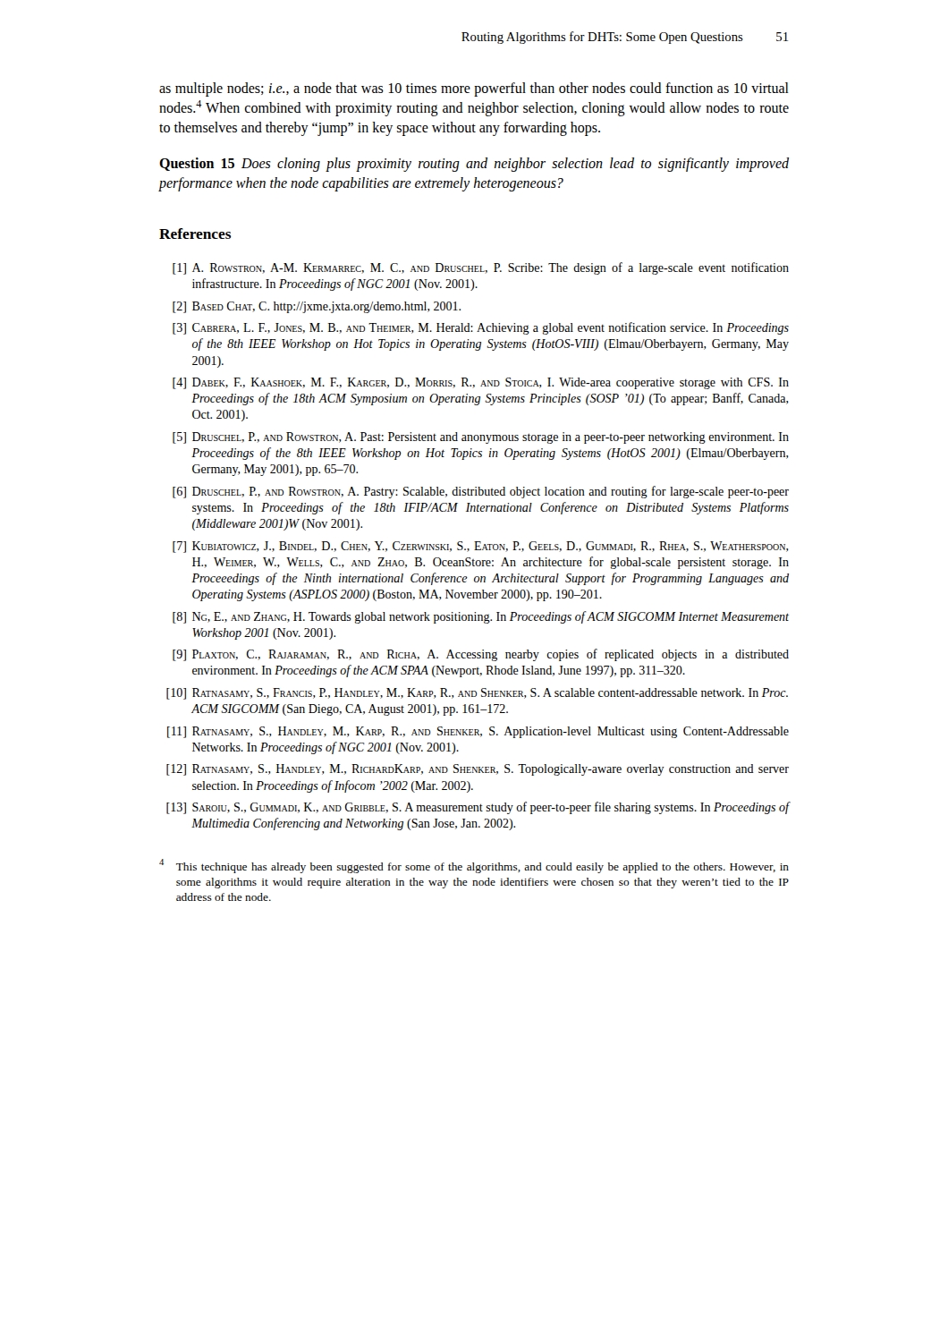Routing Algorithms for DHTs: Some Open Questions 51
as multiple nodes; i.e., a node that was 10 times more powerful than other nodes could function as 10 virtual nodes.4 When combined with proximity routing and neighbor selection, cloning would allow nodes to route to themselves and thereby “jump” in key space without any forwarding hops.
Question 15 Does cloning plus proximity routing and neighbor selection lead to significantly improved performance when the node capabilities are extremely heterogeneous?
References
A. Rowstron, A-M. Kermarrec, M. C., and Druschel, P. Scribe: The design of a large-scale event notification infrastructure. In Proceedings of NGC 2001 (Nov. 2001).
Based Chat, C. http://jxme.jxta.org/demo.html, 2001.
Cabrera, L. F., Jones, M. B., and Theimer, M. Herald: Achieving a global event notification service. In Proceedings of the 8th IEEE Workshop on Hot Topics in Operating Systems (HotOS-VIII) (Elmau/Oberbayern, Germany, May 2001).
Dabek, F., Kaashoek, M. F., Karger, D., Morris, R., and Stoica, I. Wide-area cooperative storage with CFS. In Proceedings of the 18th ACM Symposium on Operating Systems Principles (SOSP ’01) (To appear; Banff, Canada, Oct. 2001).
Druschel, P., and Rowstron, A. Past: Persistent and anonymous storage in a peer-to-peer networking environment. In Proceedings of the 8th IEEE Workshop on Hot Topics in Operating Systems (HotOS 2001) (Elmau/Oberbayern, Germany, May 2001), pp. 65–70.
Druschel, P., and Rowstron, A. Pastry: Scalable, distributed object location and routing for large-scale peer-to-peer systems. In Proceedings of the 18th IFIP/ACM International Conference on Distributed Systems Platforms (Middleware 2001)W (Nov 2001).
Kubiatowicz, J., Bindel, D., Chen, Y., Czerwinski, S., Eaton, P., Geels, D., Gummadi, R., Rhea, S., Weatherspoon, H., Weimer, W., Wells, C., and Zhao, B. OceanStore: An architecture for global-scale persistent storage. In Proceeedings of the Ninth international Conference on Architectural Support for Programming Languages and Operating Systems (ASPLOS 2000) (Boston, MA, November 2000), pp. 190–201.
Ng, E., and Zhang, H. Towards global network positioning. In Proceedings of ACM SIGCOMM Internet Measurement Workshop 2001 (Nov. 2001).
Plaxton, C., Rajaraman, R., and Richa, A. Accessing nearby copies of replicated objects in a distributed environment. In Proceedings of the ACM SPAA (Newport, Rhode Island, June 1997), pp. 311–320.
Ratnasamy, S., Francis, P., Handley, M., Karp, R., and Shenker, S. A scalable content-addressable network. In Proc. ACM SIGCOMM (San Diego, CA, August 2001), pp. 161–172.
Ratnasamy, S., Handley, M., Karp, R., and Shenker, S. Application-level Multicast using Content-Addressable Networks. In Proceedings of NGC 2001 (Nov. 2001).
Ratnasamy, S., Handley, M., RichardKarp, and Shenker, S. Topologically-aware overlay construction and server selection. In Proceedings of Infocom ’2002 (Mar. 2002).
Saroiu, S., Gummadi, K., and Gribble, S. A measurement study of peer-to-peer file sharing systems. In Proceedings of Multimedia Conferencing and Networking (San Jose, Jan. 2002).
4 This technique has already been suggested for some of the algorithms, and could easily be applied to the others. However, in some algorithms it would require alteration in the way the node identifiers were chosen so that they weren’t tied to the IP address of the node.